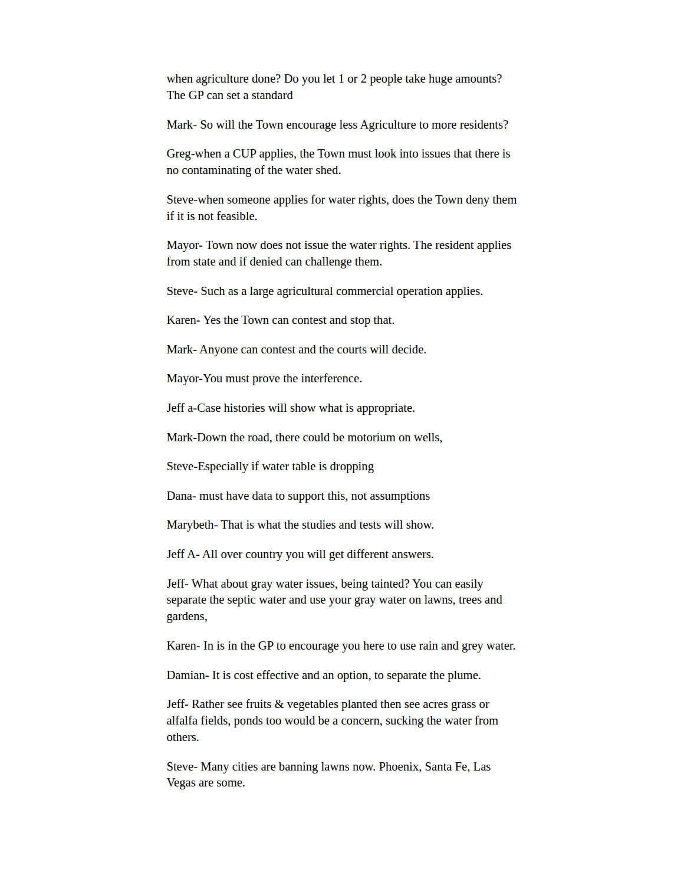when agriculture done? Do you let 1 or 2 people take huge amounts? The GP can set a standard
Mark- So will the Town encourage less Agriculture to more residents?
Greg-when a CUP applies, the Town must look into issues that there is no contaminating of the water shed.
Steve-when someone applies for water rights, does the Town deny them if it is not feasible.
Mayor- Town now does not issue the water rights. The resident applies from state and if denied can challenge them.
Steve- Such as a large agricultural commercial operation applies.
Karen- Yes the Town can contest and stop that.
Mark- Anyone can contest and the courts will decide.
Mayor-You must prove the interference.
Jeff a-Case histories will show what is appropriate.
Mark-Down the road, there could be motorium on wells,
Steve-Especially if water table is dropping
Dana- must have data to support this, not assumptions
Marybeth- That is what the studies and tests will show.
Jeff A- All over country you will get different answers.
Jeff- What about gray water issues, being tainted? You can easily separate the septic water and use your gray water on lawns, trees and gardens,
Karen- In is in the GP to encourage you here to use rain and grey water.
Damian- It is cost effective and an option, to separate the plume.
Jeff- Rather see fruits & vegetables planted then see acres grass or alfalfa fields, ponds too would be a concern, sucking the water from others.
Steve- Many cities are banning lawns now. Phoenix, Santa Fe, Las Vegas are some.